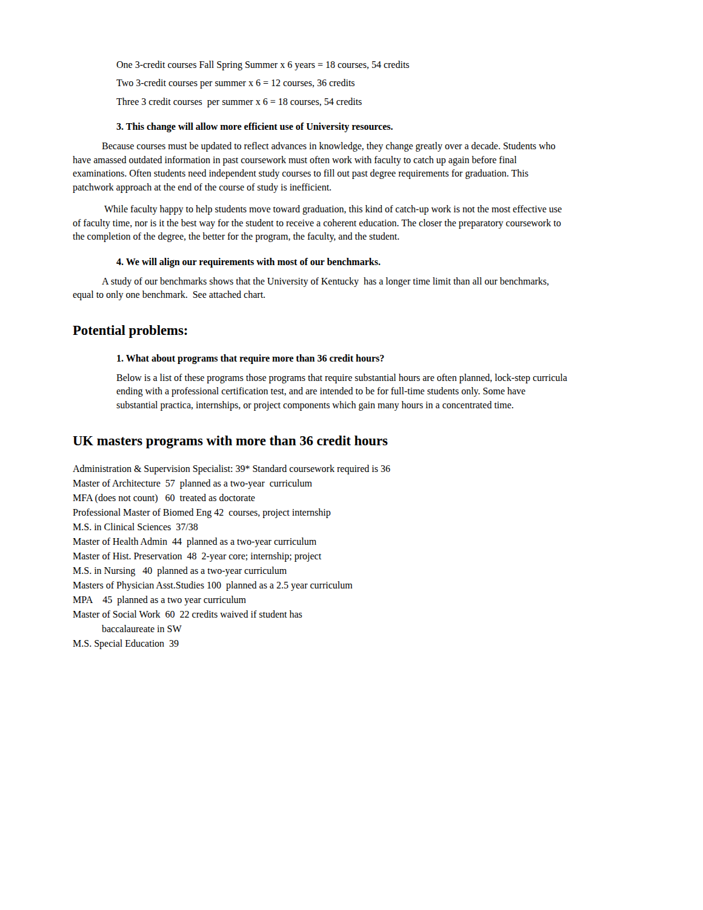One 3-credit courses Fall Spring Summer x 6 years = 18 courses, 54 credits
Two 3-credit courses per summer x 6 = 12 courses, 36 credits
Three 3 credit courses per summer x 6 = 18 courses, 54 credits
3. This change will allow more efficient use of University resources.
Because courses must be updated to reflect advances in knowledge, they change greatly over a decade. Students who have amassed outdated information in past coursework must often work with faculty to catch up again before final examinations. Often students need independent study courses to fill out past degree requirements for graduation. This patchwork approach at the end of the course of study is inefficient.
While faculty happy to help students move toward graduation, this kind of catch-up work is not the most effective use of faculty time, nor is it the best way for the student to receive a coherent education. The closer the preparatory coursework to the completion of the degree, the better for the program, the faculty, and the student.
4. We will align our requirements with most of our benchmarks.
A study of our benchmarks shows that the University of Kentucky has a longer time limit than all our benchmarks, equal to only one benchmark. See attached chart.
Potential problems:
1. What about programs that require more than 36 credit hours?
Below is a list of these programs those programs that require substantial hours are often planned, lock-step curricula ending with a professional certification test, and are intended to be for full-time students only. Some have substantial practica, internships, or project components which gain many hours in a concentrated time.
UK masters programs with more than 36 credit hours
Administration & Supervision Specialist: 39* Standard coursework required is 36
Master of Architecture 57 planned as a two-year curriculum
MFA (does not count) 60 treated as doctorate
Professional Master of Biomed Eng 42 courses, project internship
M.S. in Clinical Sciences 37/38
Master of Health Admin 44 planned as a two-year curriculum
Master of Hist. Preservation 48 2-year core; internship; project
M.S. in Nursing 40 planned as a two-year curriculum
Masters of Physician Asst.Studies 100 planned as a 2.5 year curriculum
MPA 45 planned as a two year curriculum
Master of Social Work 60 22 credits waived if student has
baccalaureate in SW
M.S. Special Education 39